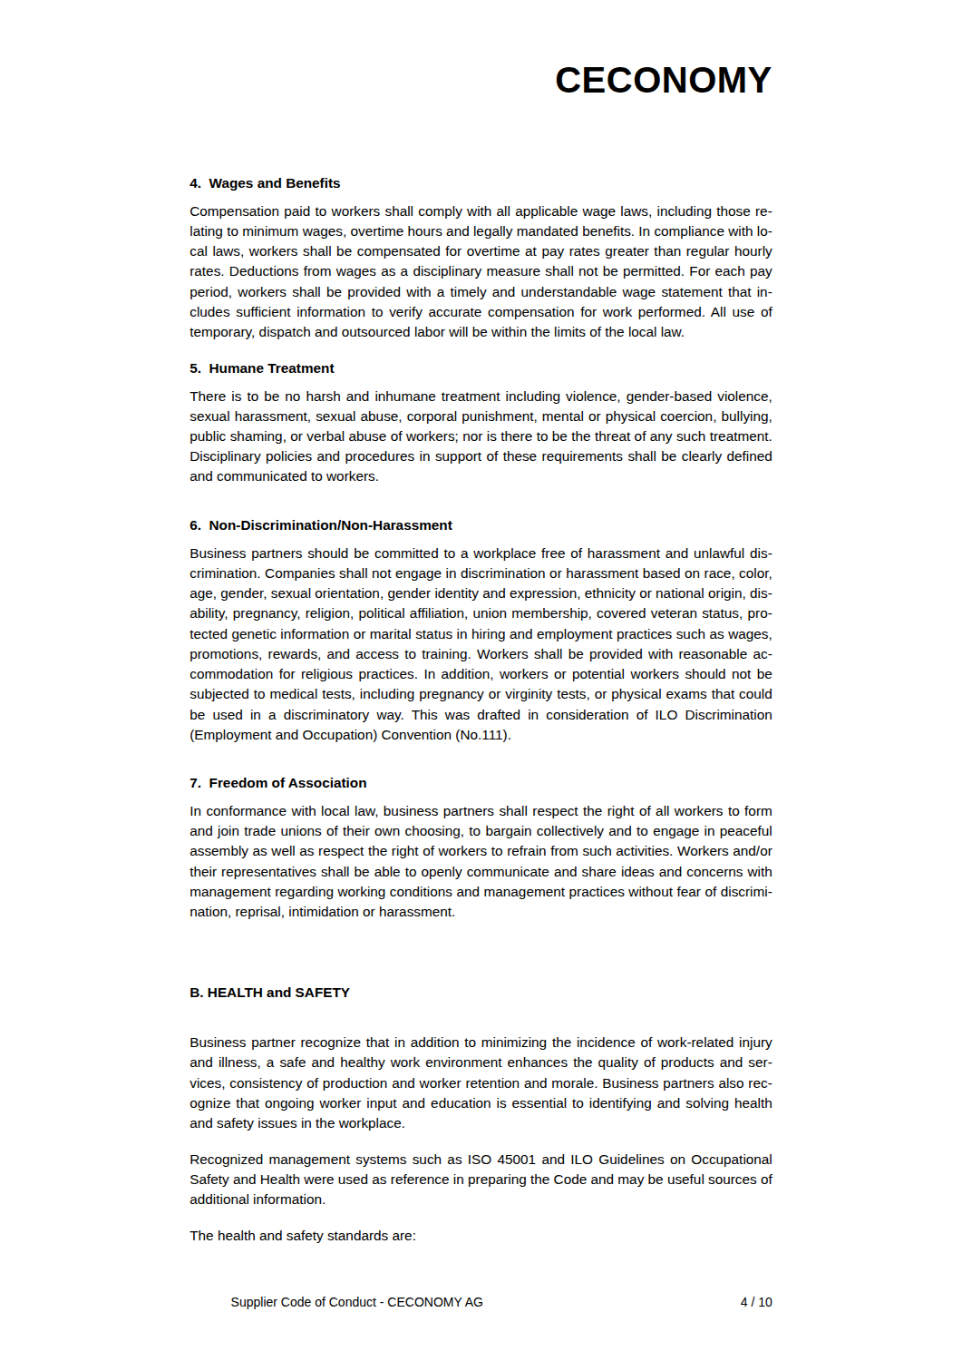CECONOMY
4. Wages and Benefits
Compensation paid to workers shall comply with all applicable wage laws, including those relating to minimum wages, overtime hours and legally mandated benefits. In compliance with local laws, workers shall be compensated for overtime at pay rates greater than regular hourly rates. Deductions from wages as a disciplinary measure shall not be permitted. For each pay period, workers shall be provided with a timely and understandable wage statement that includes sufficient information to verify accurate compensation for work performed. All use of temporary, dispatch and outsourced labor will be within the limits of the local law.
5. Humane Treatment
There is to be no harsh and inhumane treatment including violence, gender-based violence, sexual harassment, sexual abuse, corporal punishment, mental or physical coercion, bullying, public shaming, or verbal abuse of workers; nor is there to be the threat of any such treatment. Disciplinary policies and procedures in support of these requirements shall be clearly defined and communicated to workers.
6. Non-Discrimination/Non-Harassment
Business partners should be committed to a workplace free of harassment and unlawful discrimination. Companies shall not engage in discrimination or harassment based on race, color, age, gender, sexual orientation, gender identity and expression, ethnicity or national origin, disability, pregnancy, religion, political affiliation, union membership, covered veteran status, protected genetic information or marital status in hiring and employment practices such as wages, promotions, rewards, and access to training. Workers shall be provided with reasonable accommodation for religious practices. In addition, workers or potential workers should not be subjected to medical tests, including pregnancy or virginity tests, or physical exams that could be used in a discriminatory way. This was drafted in consideration of ILO Discrimination (Employment and Occupation) Convention (No.111).
7. Freedom of Association
In conformance with local law, business partners shall respect the right of all workers to form and join trade unions of their own choosing, to bargain collectively and to engage in peaceful assembly as well as respect the right of workers to refrain from such activities. Workers and/or their representatives shall be able to openly communicate and share ideas and concerns with management regarding working conditions and management practices without fear of discrimination, reprisal, intimidation or harassment.
B. HEALTH and SAFETY
Business partner recognize that in addition to minimizing the incidence of work-related injury and illness, a safe and healthy work environment enhances the quality of products and services, consistency of production and worker retention and morale. Business partners also recognize that ongoing worker input and education is essential to identifying and solving health and safety issues in the workplace.
Recognized management systems such as ISO 45001 and ILO Guidelines on Occupational Safety and Health were used as reference in preparing the Code and may be useful sources of additional information.
The health and safety standards are:
Supplier Code of Conduct - CECONOMY AG
4 / 10